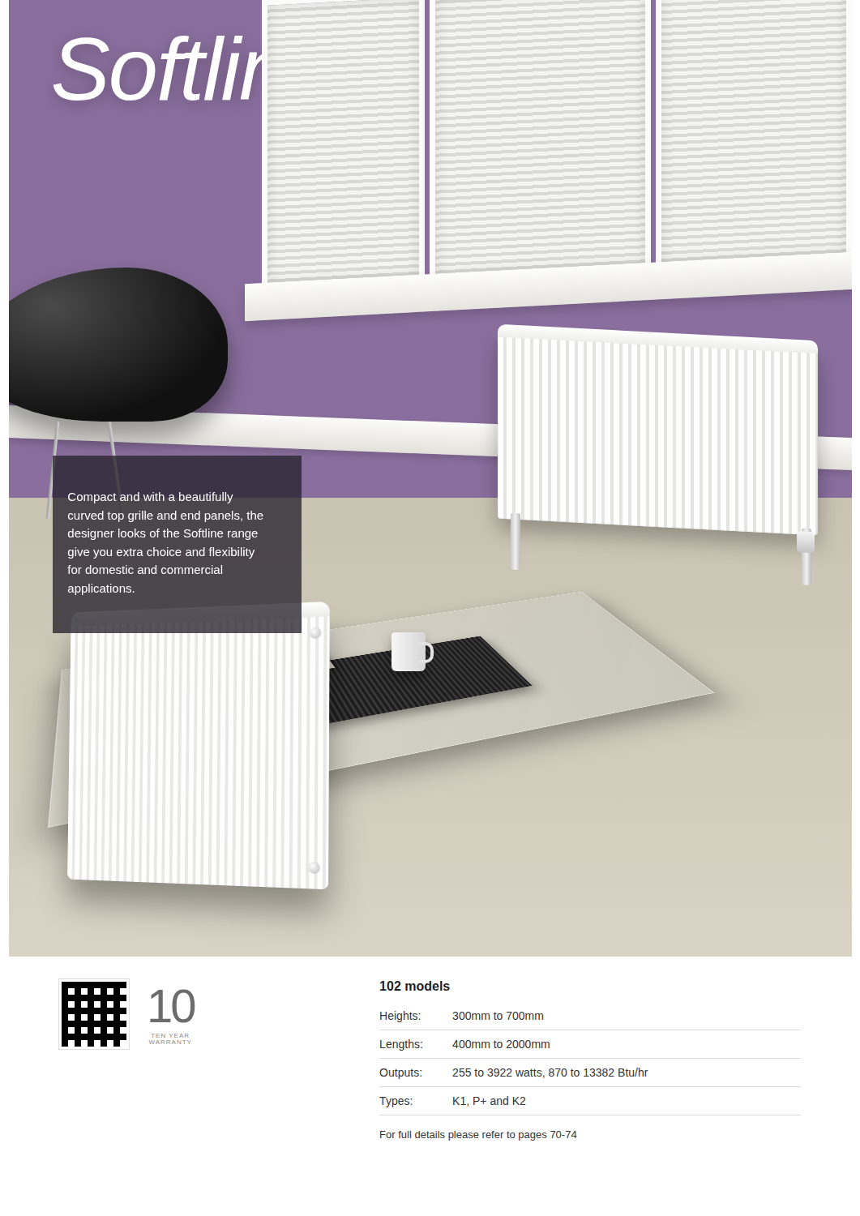Softline
GRANDDESIGNS
Compact and with a beautifully curved top grille and end panels, the designer looks of the Softline range give you extra choice and flexibility for domestic and commercial applications.
10
Ten Year
Warranty
102 models
| Heights: | 300mm to 700mm |
| Lengths: | 400mm to 2000mm |
| Outputs: | 255 to 3922 watts, 870 to 13382 Btu/hr |
| Types: | K1, P+ and K2 |
For full details please refer to pages 70-74